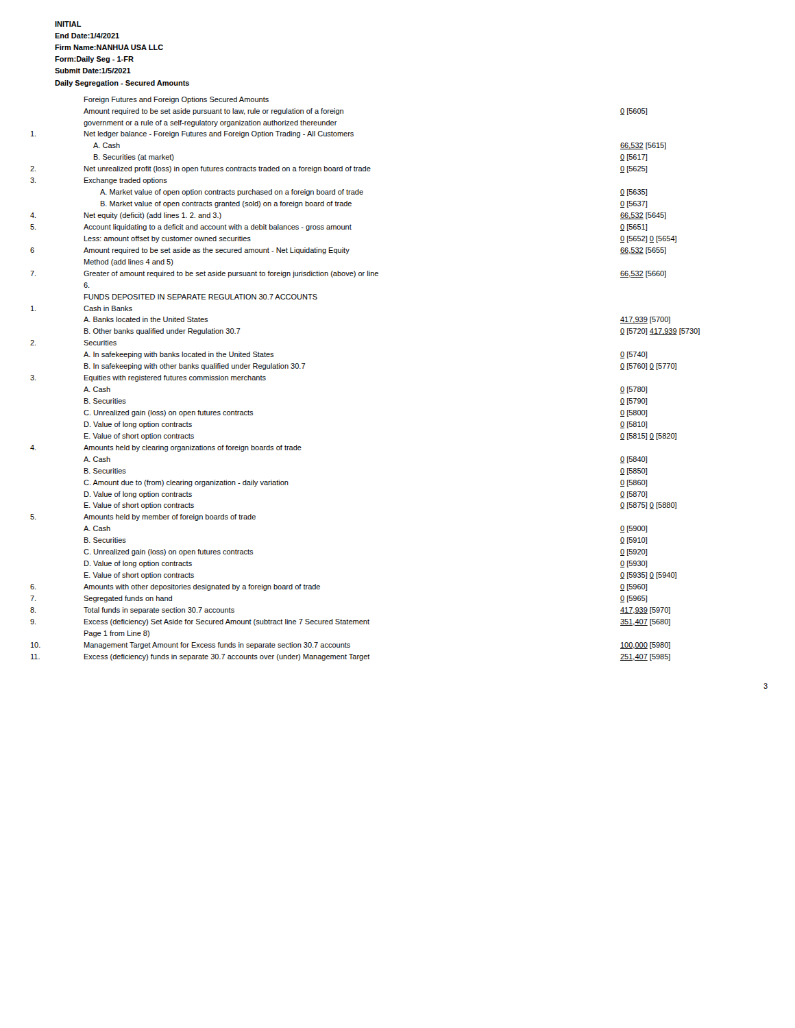INITIAL
End Date:1/4/2021
Firm Name:NANHUA USA LLC
Form:Daily Seg - 1-FR
Submit Date:1/5/2021
Daily Segregation - Secured Amounts
| | Foreign Futures and Foreign Options Secured Amounts | |
| | Amount required to be set aside pursuant to law, rule or regulation of a foreign | 0 [5605] |
| | government or a rule of a self-regulatory organization authorized thereunder | |
| 1. | Net ledger balance - Foreign Futures and Foreign Option Trading - All Customers | |
| | A. Cash | 66,532 [5615] |
| | B. Securities (at market) | 0 [5617] |
| 2. | Net unrealized profit (loss) in open futures contracts traded on a foreign board of trade | 0 [5625] |
| 3. | Exchange traded options | |
| | A. Market value of open option contracts purchased on a foreign board of trade | 0 [5635] |
| | B. Market value of open contracts granted (sold) on a foreign board of trade | 0 [5637] |
| 4. | Net equity (deficit) (add lines 1. 2. and 3.) | 66,532 [5645] |
| 5. | Account liquidating to a deficit and account with a debit balances - gross amount | 0 [5651] |
| | Less: amount offset by customer owned securities | 0 [5652] 0 [5654] |
| 6 | Amount required to be set aside as the secured amount - Net Liquidating Equity | 66,532 [5655] |
| | Method (add lines 4 and 5) | |
| 7. | Greater of amount required to be set aside pursuant to foreign jurisdiction (above) or line | 66,532 [5660] |
| | 6. | |
| | FUNDS DEPOSITED IN SEPARATE REGULATION 30.7 ACCOUNTS | |
| 1. | Cash in Banks | |
| | A. Banks located in the United States | 417,939 [5700] |
| | B. Other banks qualified under Regulation 30.7 | 0 [5720] 417,939 [5730] |
| 2. | Securities | |
| | A. In safekeeping with banks located in the United States | 0 [5740] |
| | B. In safekeeping with other banks qualified under Regulation 30.7 | 0 [5760] 0 [5770] |
| 3. | Equities with registered futures commission merchants | |
| | A. Cash | 0 [5780] |
| | B. Securities | 0 [5790] |
| | C. Unrealized gain (loss) on open futures contracts | 0 [5800] |
| | D. Value of long option contracts | 0 [5810] |
| | E. Value of short option contracts | 0 [5815] 0 [5820] |
| 4. | Amounts held by clearing organizations of foreign boards of trade | |
| | A. Cash | 0 [5840] |
| | B. Securities | 0 [5850] |
| | C. Amount due to (from) clearing organization - daily variation | 0 [5860] |
| | D. Value of long option contracts | 0 [5870] |
| | E. Value of short option contracts | 0 [5875] 0 [5880] |
| 5. | Amounts held by member of foreign boards of trade | |
| | A. Cash | 0 [5900] |
| | B. Securities | 0 [5910] |
| | C. Unrealized gain (loss) on open futures contracts | 0 [5920] |
| | D. Value of long option contracts | 0 [5930] |
| | E. Value of short option contracts | 0 [5935] 0 [5940] |
| 6. | Amounts with other depositories designated by a foreign board of trade | 0 [5960] |
| 7. | Segregated funds on hand | 0 [5965] |
| 8. | Total funds in separate section 30.7 accounts | 417,939 [5970] |
| 9. | Excess (deficiency) Set Aside for Secured Amount (subtract line 7 Secured Statement | 351,407 [5680] |
| | Page 1 from Line 8) | |
| 10. | Management Target Amount for Excess funds in separate section 30.7 accounts | 100,000 [5980] |
| 11. | Excess (deficiency) funds in separate 30.7 accounts over (under) Management Target | 251,407 [5985] |
3